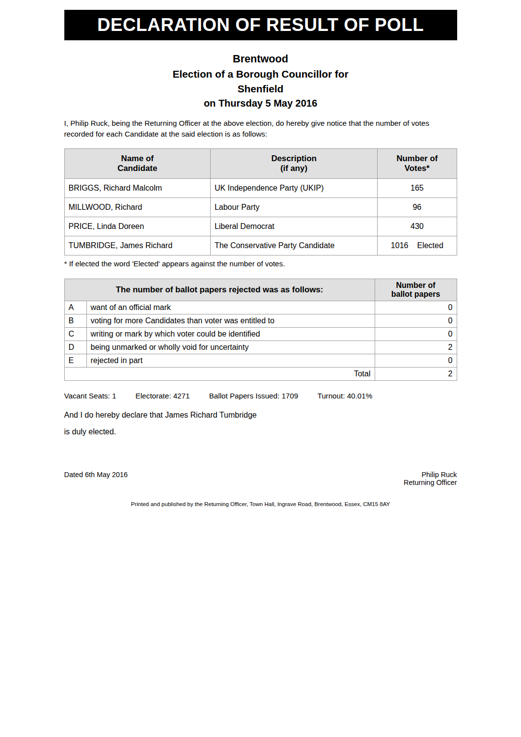DECLARATION OF RESULT OF POLL
Brentwood
Election of a Borough Councillor for
Shenfield
on Thursday 5 May 2016
I, Philip Ruck, being the Returning Officer at the above election, do hereby give notice that the number of votes recorded for each Candidate at the said election is as follows:
| Name of Candidate | Description (if any) | Number of Votes* |
| --- | --- | --- |
| BRIGGS, Richard Malcolm | UK Independence Party (UKIP) | 165 |
| MILLWOOD, Richard | Labour Party | 96 |
| PRICE, Linda Doreen | Liberal Democrat | 430 |
| TUMBRIDGE, James Richard | The Conservative Party Candidate | 1016 Elected |
* If elected the word 'Elected' appears against the number of votes.
| The number of ballot papers rejected was as follows: | Number of ballot papers |
| --- | --- |
| A | want of an official mark | 0 |
| B | voting for more Candidates than voter was entitled to | 0 |
| C | writing or mark by which voter could be identified | 0 |
| D | being unmarked or wholly void for uncertainty | 2 |
| E | rejected in part | 0 |
| Total | 2 |
Vacant Seats: 1 Electorate: 4271 Ballot Papers Issued: 1709 Turnout: 40.01%
And I do hereby declare that James Richard Tumbridge
is duly elected.
Dated 6th May 2016
Philip Ruck
Returning Officer
Printed and published by the Returning Officer, Town Hall, Ingrave Road, Brentwood, Essex, CM15 8AY